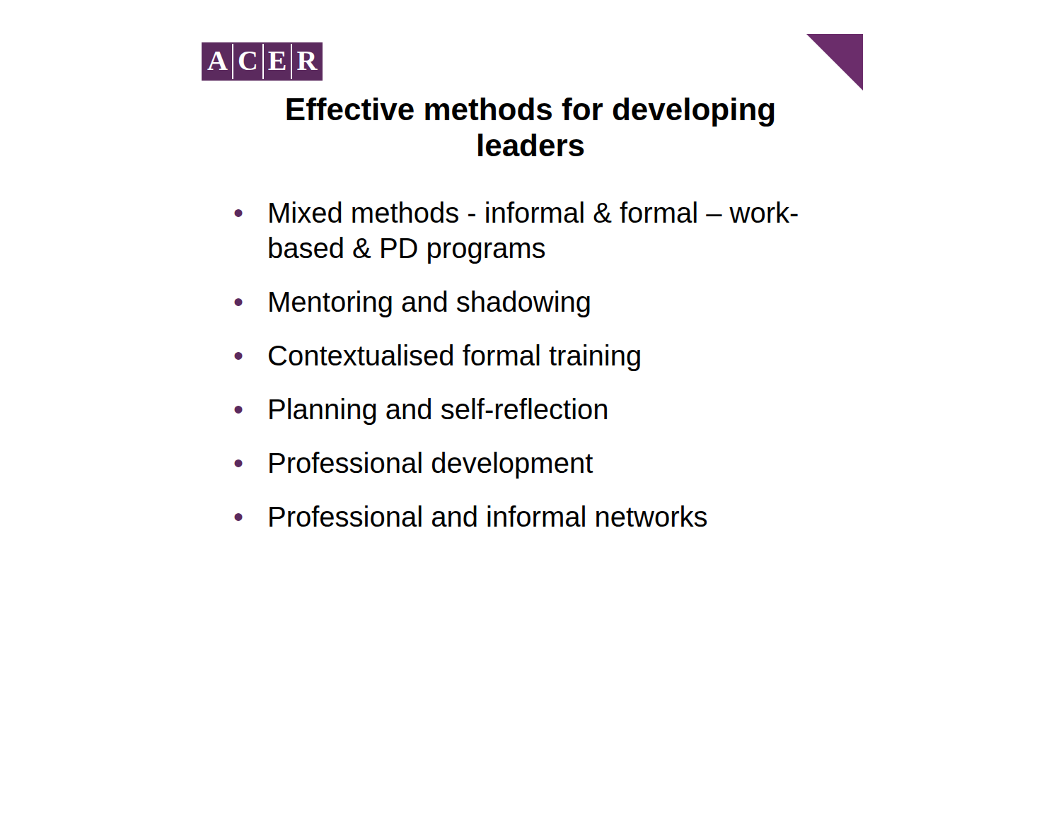ACER
Effective methods for developing leaders
Mixed methods - informal & formal – work-based & PD programs
Mentoring and shadowing
Contextualised formal training
Planning and self-reflection
Professional development
Professional and informal networks